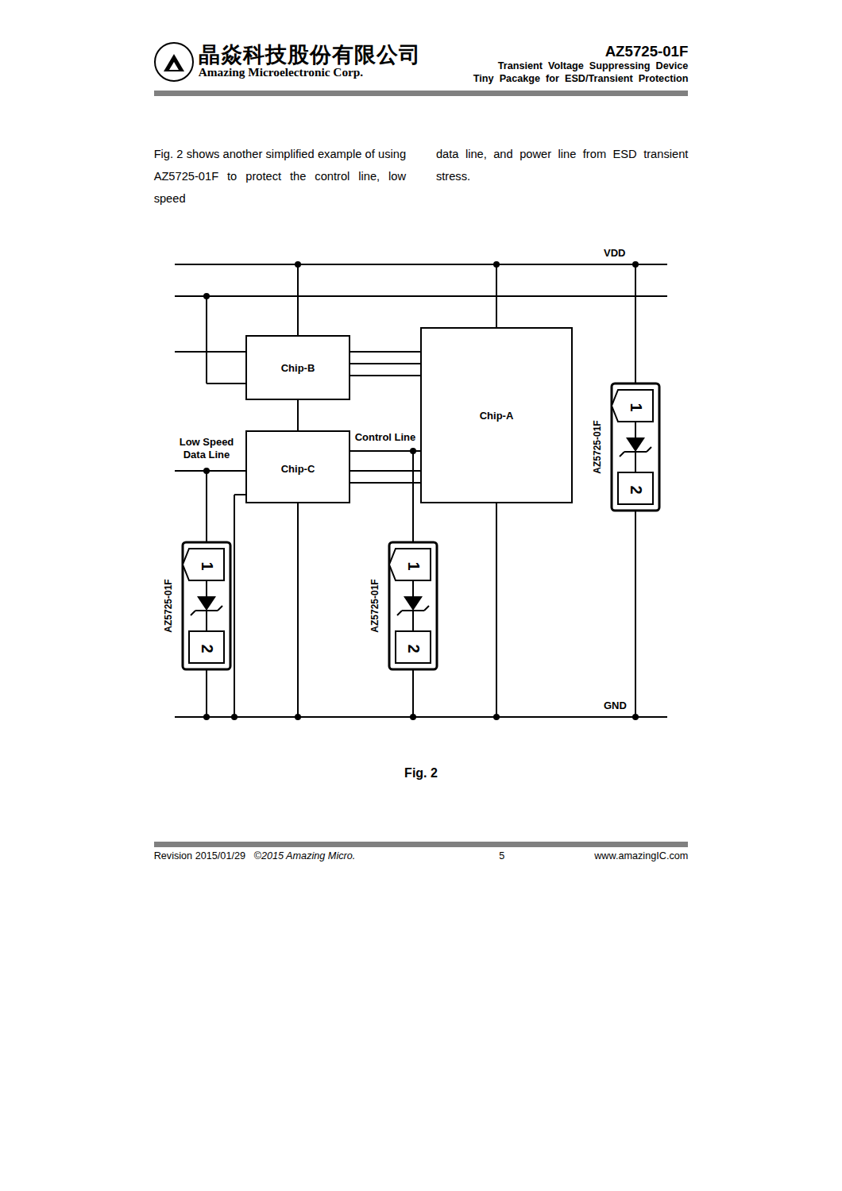晶焱科技股份有限公司
Amazing Microelectronic Corp.
AZ5725-01F
Transient Voltage Suppressing Device
Tiny Pacakge for ESD/Transient Protection
Fig. 2 shows another simplified example of using AZ5725-01F to protect the control line, low speed
data line, and power line from ESD transient stress.
VDD GND Chip-A Chip-B Chip-C Control Line Low Speed Data Line 1 2 AZ5725-01F 1 2 AZ5725-01F 1 2 AZ5725-01F
Fig. 2
Revision 2015/01/29 ©2015 Amazing Micro.
5
www.amazingIC.com